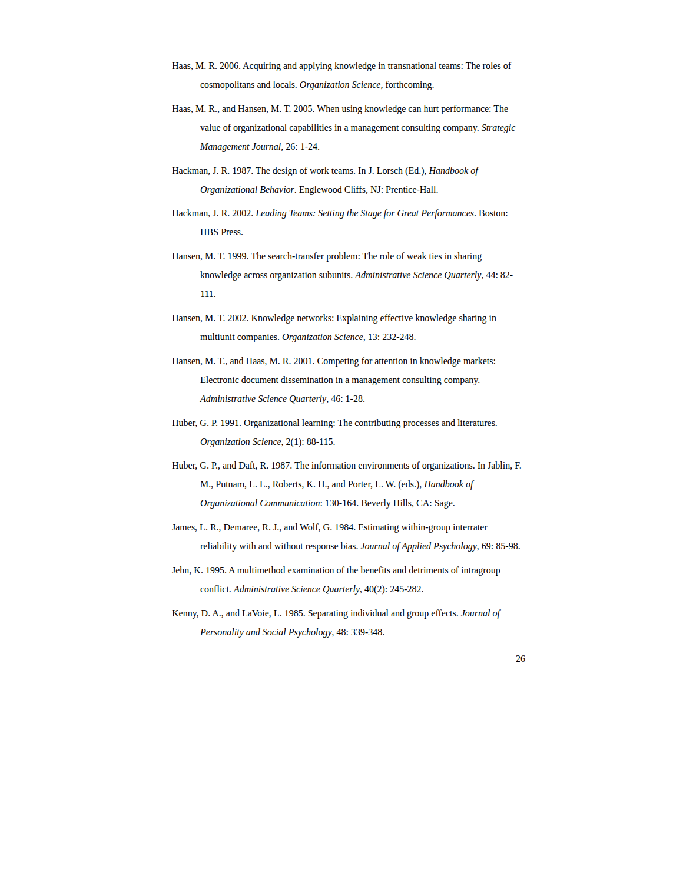Haas, M. R. 2006. Acquiring and applying knowledge in transnational teams: The roles of cosmopolitans and locals. Organization Science, forthcoming.
Haas, M. R., and Hansen, M. T. 2005. When using knowledge can hurt performance: The value of organizational capabilities in a management consulting company. Strategic Management Journal, 26: 1-24.
Hackman, J. R. 1987. The design of work teams. In J. Lorsch (Ed.), Handbook of Organizational Behavior. Englewood Cliffs, NJ: Prentice-Hall.
Hackman, J. R. 2002. Leading Teams: Setting the Stage for Great Performances. Boston: HBS Press.
Hansen, M. T. 1999. The search-transfer problem: The role of weak ties in sharing knowledge across organization subunits. Administrative Science Quarterly, 44: 82-111.
Hansen, M. T. 2002. Knowledge networks: Explaining effective knowledge sharing in multiunit companies. Organization Science, 13: 232-248.
Hansen, M. T., and Haas, M. R. 2001. Competing for attention in knowledge markets: Electronic document dissemination in a management consulting company. Administrative Science Quarterly, 46: 1-28.
Huber, G. P. 1991. Organizational learning: The contributing processes and literatures. Organization Science, 2(1): 88-115.
Huber, G. P., and Daft, R. 1987. The information environments of organizations. In Jablin, F. M., Putnam, L. L., Roberts, K. H., and Porter, L. W. (eds.), Handbook of Organizational Communication: 130-164. Beverly Hills, CA: Sage.
James, L. R., Demaree, R. J., and Wolf, G. 1984. Estimating within-group interrater reliability with and without response bias. Journal of Applied Psychology, 69: 85-98.
Jehn, K. 1995. A multimethod examination of the benefits and detriments of intragroup conflict. Administrative Science Quarterly, 40(2): 245-282.
Kenny, D. A., and LaVoie, L. 1985. Separating individual and group effects. Journal of Personality and Social Psychology, 48: 339-348.
26